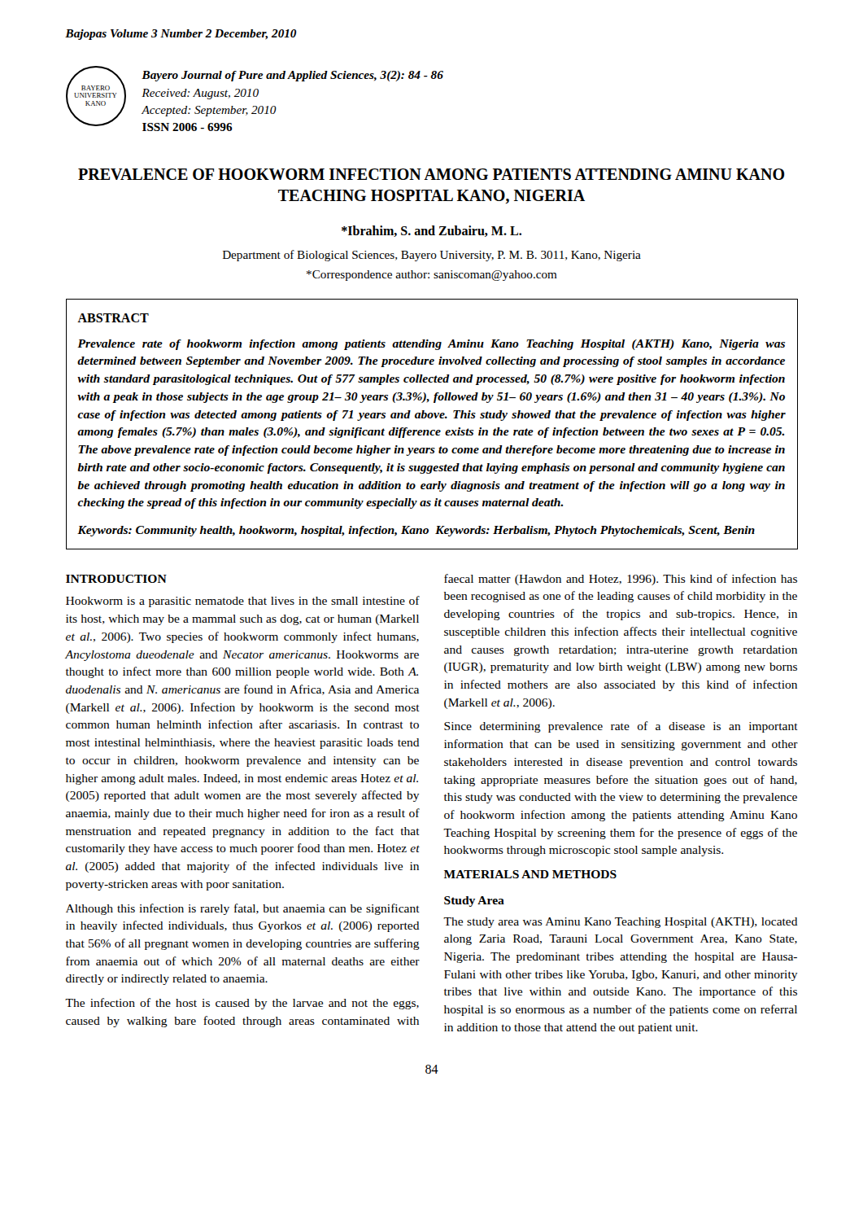Bajopas Volume 3 Number 2 December, 2010
BAYERO
UNIVERSITY
KANO
Bayero Journal of Pure and Applied Sciences, 3(2): 84 - 86
Received: August, 2010
Accepted: September, 2010
ISSN 2006 - 6996
PREVALENCE OF HOOKWORM INFECTION AMONG PATIENTS ATTENDING AMINU KANO TEACHING HOSPITAL KANO, NIGERIA
*Ibrahim, S. and Zubairu, M. L.
Department of Biological Sciences, Bayero University, P. M. B. 3011, Kano, Nigeria
*Correspondence author: saniscoman@yahoo.com
ABSTRACT
Prevalence rate of hookworm infection among patients attending Aminu Kano Teaching Hospital (AKTH) Kano, Nigeria was determined between September and November 2009. The procedure involved collecting and processing of stool samples in accordance with standard parasitological techniques. Out of 577 samples collected and processed, 50 (8.7%) were positive for hookworm infection with a peak in those subjects in the age group 21– 30 years (3.3%), followed by 51– 60 years (1.6%) and then 31 – 40 years (1.3%). No case of infection was detected among patients of 71 years and above. This study showed that the prevalence of infection was higher among females (5.7%) than males (3.0%), and significant difference exists in the rate of infection between the two sexes at P = 0.05. The above prevalence rate of infection could become higher in years to come and therefore become more threatening due to increase in birth rate and other socio-economic factors. Consequently, it is suggested that laying emphasis on personal and community hygiene can be achieved through promoting health education in addition to early diagnosis and treatment of the infection will go a long way in checking the spread of this infection in our community especially as it causes maternal death.
Keywords: Community health, hookworm, hospital, infection, Kano Keywords: Herbalism, Phytoch Phytochemicals, Scent, Benin
INTRODUCTION
Hookworm is a parasitic nematode that lives in the small intestine of its host, which may be a mammal such as dog, cat or human (Markell et al., 2006). Two species of hookworm commonly infect humans, Ancylostoma dueodenale and Necator americanus. Hookworms are thought to infect more than 600 million people world wide. Both A. duodenalis and N. americanus are found in Africa, Asia and America (Markell et al., 2006). Infection by hookworm is the second most common human helminth infection after ascariasis. In contrast to most intestinal helminthiasis, where the heaviest parasitic loads tend to occur in children, hookworm prevalence and intensity can be higher among adult males. Indeed, in most endemic areas Hotez et al. (2005) reported that adult women are the most severely affected by anaemia, mainly due to their much higher need for iron as a result of menstruation and repeated pregnancy in addition to the fact that customarily they have access to much poorer food than men. Hotez et al. (2005) added that majority of the infected individuals live in poverty-stricken areas with poor sanitation.
Although this infection is rarely fatal, but anaemia can be significant in heavily infected individuals, thus Gyorkos et al. (2006) reported that 56% of all pregnant women in developing countries are suffering from anaemia out of which 20% of all maternal deaths are either directly or indirectly related to anaemia.
The infection of the host is caused by the larvae and not the eggs, caused by walking bare footed through areas contaminated with faecal matter (Hawdon and Hotez, 1996). This kind of infection has been recognised as one of the leading causes of child morbidity in the developing countries of the tropics and sub-tropics. Hence, in susceptible children this infection affects their intellectual cognitive and causes growth retardation; intra-uterine growth retardation (IUGR), prematurity and low birth weight (LBW) among new borns in infected mothers are also associated by this kind of infection (Markell et al., 2006).
Since determining prevalence rate of a disease is an important information that can be used in sensitizing government and other stakeholders interested in disease prevention and control towards taking appropriate measures before the situation goes out of hand, this study was conducted with the view to determining the prevalence of hookworm infection among the patients attending Aminu Kano Teaching Hospital by screening them for the presence of eggs of the hookworms through microscopic stool sample analysis.
MATERIALS AND METHODS
Study Area
The study area was Aminu Kano Teaching Hospital (AKTH), located along Zaria Road, Tarauni Local Government Area, Kano State, Nigeria. The predominant tribes attending the hospital are Hausa-Fulani with other tribes like Yoruba, Igbo, Kanuri, and other minority tribes that live within and outside Kano. The importance of this hospital is so enormous as a number of the patients come on referral in addition to those that attend the out patient unit.
84